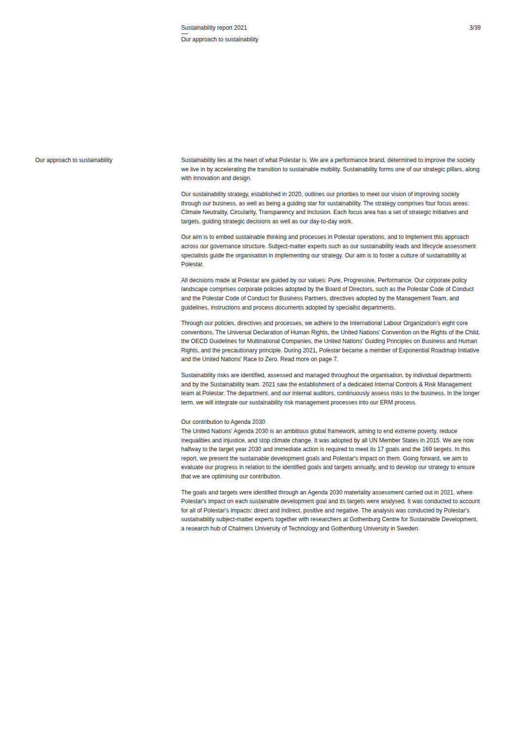Sustainability report 2021 Our approach to sustainability
3/39
Our approach to sustainability
Sustainability lies at the heart of what Polestar is. We are a performance brand, determined to improve the society we live in by accelerating the transition to sustainable mobility. Sustainability forms one of our strategic pillars, along with innovation and design.
Our sustainability strategy, established in 2020, outlines our priorities to meet our vision of improving society through our business, as well as being a guiding star for sustainability. The strategy comprises four focus areas: Climate Neutrality, Circularity, Transparency and Inclusion. Each focus area has a set of strategic initiatives and targets, guiding strategic decisions as well as our day-to-day work.
Our aim is to embed sustainable thinking and processes in Polestar operations, and to implement this approach across our governance structure. Subject-matter experts such as our sustainability leads and lifecycle assessment specialists guide the organisation in implementing our strategy. Our aim is to foster a culture of sustainability at Polestar.
All decisions made at Polestar are guided by our values: Pure, Progressive, Performance. Our corporate policy landscape comprises corporate policies adopted by the Board of Directors, such as the Polestar Code of Conduct and the Polestar Code of Conduct for Business Partners, directives adopted by the Management Team, and guidelines, instructions and process documents adopted by specialist departments.
Through our policies, directives and processes, we adhere to the International Labour Organization's eight core conventions, The Universal Declaration of Human Rights, the United Nations' Convention on the Rights of the Child, the OECD Guidelines for Multinational Companies, the United Nations' Guiding Principles on Business and Human Rights, and the precautionary principle. During 2021, Polestar became a member of Exponential Roadmap Initiative and the United Nations' Race to Zero. Read more on page 7.
Sustainability risks are identified, assessed and managed throughout the organisation, by individual departments and by the Sustainability team. 2021 saw the establishment of a dedicated Internal Controls & Risk Management team at Polestar. The department, and our internal auditors, continuously assess risks to the business. In the longer term, we will integrate our sustainability risk management processes into our ERM process.
Our contribution to Agenda 2030
The United Nations' Agenda 2030 is an ambitious global framework, aiming to end extreme poverty, reduce inequalities and injustice, and stop climate change. It was adopted by all UN Member States in 2015. We are now halfway to the target year 2030 and immediate action is required to meet its 17 goals and the 169 targets. In this report, we present the sustainable development goals and Polestar's impact on them. Going forward, we aim to evaluate our progress in relation to the identified goals and targets annually, and to develop our strategy to ensure that we are optimising our contribution.
The goals and targets were identified through an Agenda 2030 materiality assessment carried out in 2021, where Polestar's impact on each sustainable development goal and its targets were analysed. It was conducted to account for all of Polestar's impacts: direct and indirect, positive and negative. The analysis was conducted by Polestar's sustainability subject-matter experts together with researchers at Gothenburg Centre for Sustainable Development, a research hub of Chalmers University of Technology and Gothenburg University in Sweden.